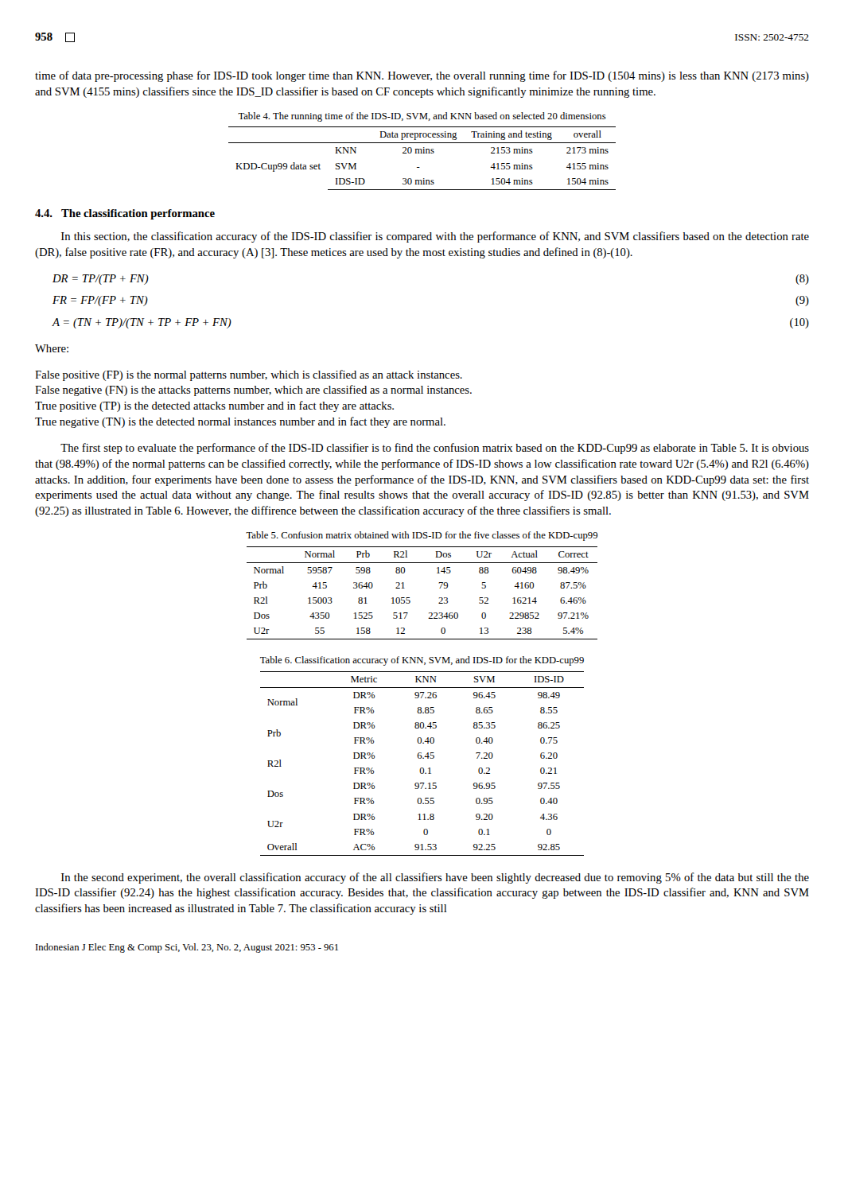958
ISSN: 2502-4752
time of data pre-processing phase for IDS-ID took longer time than KNN. However, the overall running time for IDS-ID (1504 mins) is less than KNN (2173 mins) and SVM (4155 mins) classifiers since the IDS_ID classifier is based on CF concepts which significantly minimize the running time.
Table 4. The running time of the IDS-ID, SVM, and KNN based on selected 20 dimensions
| | | Data preprocessing | Training and testing | overall |
| --- | --- | --- | --- | --- |
| KDD-Cup99 data set | KNN | 20 mins | 2153 mins | 2173 mins |
| SVM | - | 4155 mins | 4155 mins |
| IDS-ID | 30 mins | 1504 mins | 1504 mins |
4.4. The classification performance
In this section, the classification accuracy of the IDS-ID classifier is compared with the performance of KNN, and SVM classifiers based on the detection rate (DR), false positive rate (FR), and accuracy (A) [3]. These metices are used by the most existing studies and defined in (8)-(10).
DR = TP/(TP + FN) (8)
FR = FP/(FP + TN) (9)
A = (TN + TP)/(TN + TP + FP + FN) (10)
Where:
False positive (FP) is the normal patterns number, which is classified as an attack instances.
False negative (FN) is the attacks patterns number, which are classified as a normal instances.
True positive (TP) is the detected attacks number and in fact they are attacks.
True negative (TN) is the detected normal instances number and in fact they are normal.
The first step to evaluate the performance of the IDS-ID classifier is to find the confusion matrix based on the KDD-Cup99 as elaborate in Table 5. It is obvious that (98.49%) of the normal patterns can be classified correctly, while the performance of IDS-ID shows a low classification rate toward U2r (5.4%) and R2l (6.46%) attacks. In addition, four experiments have been done to assess the performance of the IDS-ID, KNN, and SVM classifiers based on KDD-Cup99 data set: the first experiments used the actual data without any change. The final results shows that the overall accuracy of IDS-ID (92.85) is better than KNN (91.53), and SVM (92.25) as illustrated in Table 6. However, the diffirence between the classification accuracy of the three classifiers is small.
Table 5. Confusion matrix obtained with IDS-ID for the five classes of the KDD-cup99
| | Normal | Prb | R2l | Dos | U2r | Actual | Correct |
| --- | --- | --- | --- | --- | --- | --- | --- |
| Normal | 59587 | 598 | 80 | 145 | 88 | 60498 | 98.49% |
| Prb | 415 | 3640 | 21 | 79 | 5 | 4160 | 87.5% |
| R2l | 15003 | 81 | 1055 | 23 | 52 | 16214 | 6.46% |
| Dos | 4350 | 1525 | 517 | 223460 | 0 | 229852 | 97.21% |
| U2r | 55 | 158 | 12 | 0 | 13 | 238 | 5.4% |
Table 6. Classification accuracy of KNN, SVM, and IDS-ID for the KDD-cup99
| | Metric | KNN | SVM | IDS-ID |
| --- | --- | --- | --- | --- |
| Normal | DR% | 97.26 | 96.45 | 98.49 |
| FR% | 8.85 | 8.65 | 8.55 |
| Prb | DR% | 80.45 | 85.35 | 86.25 |
| FR% | 0.40 | 0.40 | 0.75 |
| R2l | DR% | 6.45 | 7.20 | 6.20 |
| FR% | 0.1 | 0.2 | 0.21 |
| Dos | DR% | 97.15 | 96.95 | 97.55 |
| FR% | 0.55 | 0.95 | 0.40 |
| U2r | DR% | 11.8 | 9.20 | 4.36 |
| FR% | 0 | 0.1 | 0 |
| Overall | AC% | 91.53 | 92.25 | 92.85 |
In the second experiment, the overall classification accuracy of the all classifiers have been slightly decreased due to removing 5% of the data but still the the IDS-ID classifier (92.24) has the highest classification accuracy. Besides that, the classification accuracy gap between the IDS-ID classifier and, KNN and SVM classifiers has been increased as illustrated in Table 7. The classification accuracy is still
Indonesian J Elec Eng & Comp Sci, Vol. 23, No. 2, August 2021: 953 - 961